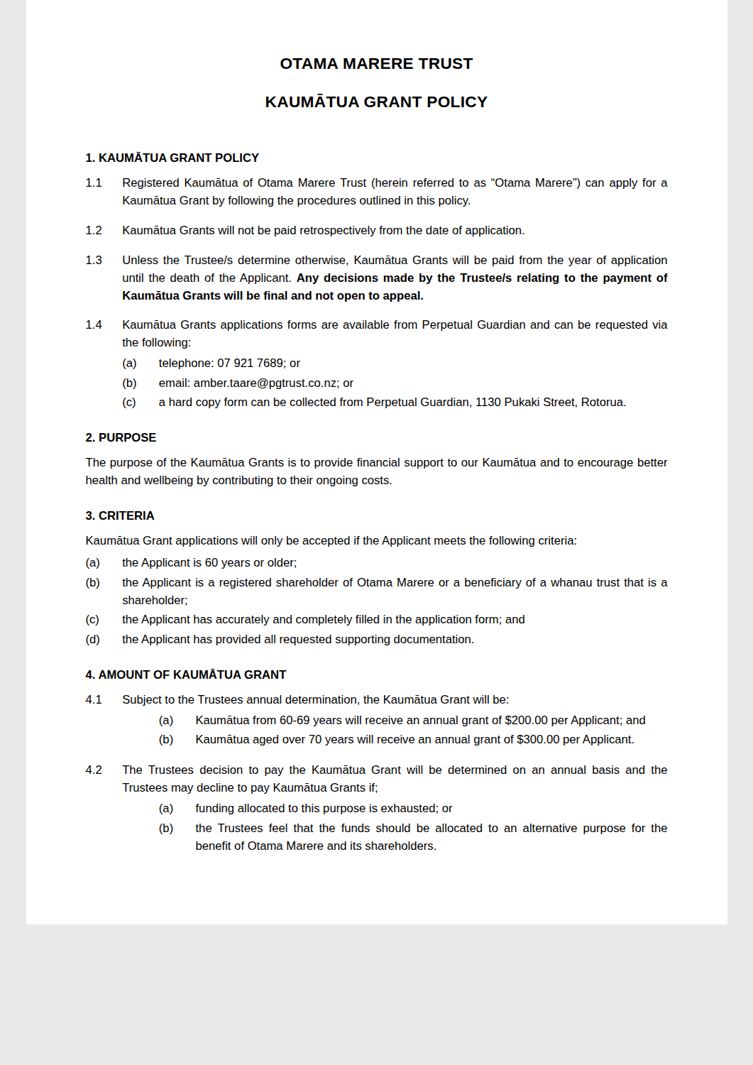OTAMA MARERE TRUST
KAUMĀTUA GRANT POLICY
1. KAUMĀTUA GRANT POLICY
1.1
Registered Kaumātua of Otama Marere Trust (herein referred to as “Otama Marere”) can apply for a Kaumātua Grant by following the procedures outlined in this policy.
1.2
Kaumātua Grants will not be paid retrospectively from the date of application.
1.3
Unless the Trustee/s determine otherwise, Kaumātua Grants will be paid from the year of application until the death of the Applicant. Any decisions made by the Trustee/s relating to the payment of Kaumātua Grants will be final and not open to appeal.
1.4
Kaumātua Grants applications forms are available from Perpetual Guardian and can be requested via the following:
(a)
telephone: 07 921 7689; or
(b)
email: amber.taare@pgtrust.co.nz; or
(c)
a hard copy form can be collected from Perpetual Guardian, 1130 Pukaki Street, Rotorua.
2. PURPOSE
The purpose of the Kaumātua Grants is to provide financial support to our Kaumātua and to encourage better health and wellbeing by contributing to their ongoing costs.
3. CRITERIA
Kaumātua Grant applications will only be accepted if the Applicant meets the following criteria:
(a)
the Applicant is 60 years or older;
(b)
the Applicant is a registered shareholder of Otama Marere or a beneficiary of a whanau trust that is a shareholder;
(c)
the Applicant has accurately and completely filled in the application form; and
(d)
the Applicant has provided all requested supporting documentation.
4. AMOUNT OF KAUMĀTUA GRANT
4.1
Subject to the Trustees annual determination, the Kaumātua Grant will be:
(a)
Kaumātua from 60-69 years will receive an annual grant of $200.00 per Applicant; and
(b)
Kaumātua aged over 70 years will receive an annual grant of $300.00 per Applicant.
4.2
The Trustees decision to pay the Kaumātua Grant will be determined on an annual basis and the Trustees may decline to pay Kaumātua Grants if;
(a)
funding allocated to this purpose is exhausted; or
(b)
the Trustees feel that the funds should be allocated to an alternative purpose for the benefit of Otama Marere and its shareholders.